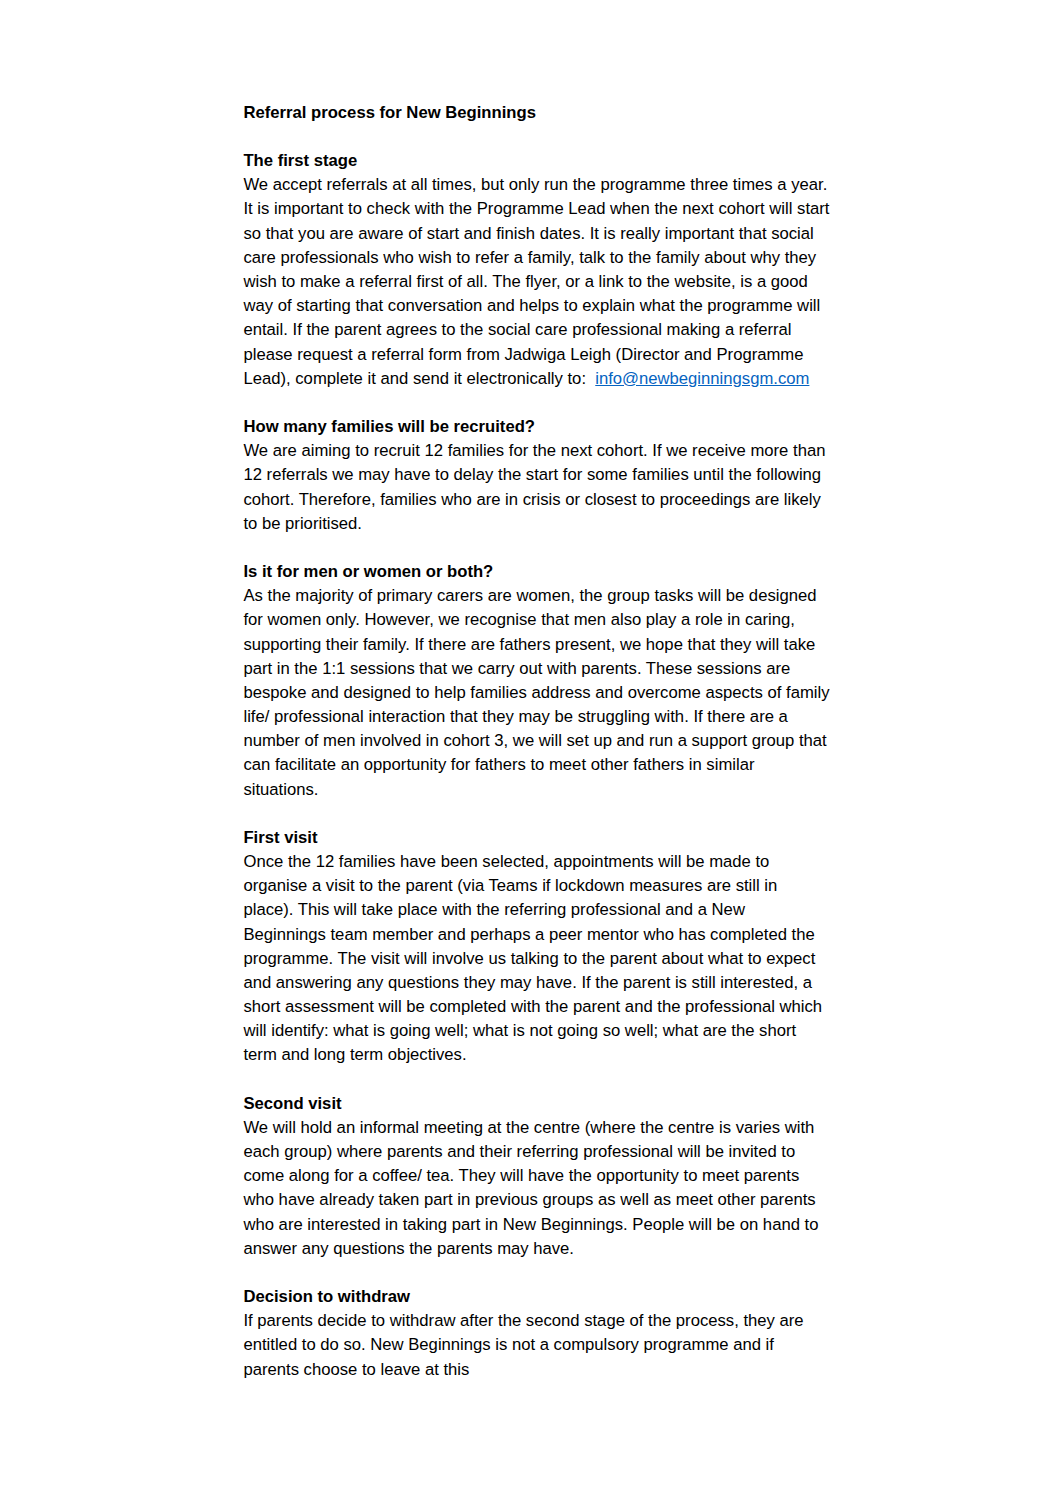Referral process for New Beginnings
The first stage
We accept referrals at all times, but only run the programme three times a year. It is important to check with the Programme Lead when the next cohort will start so that you are aware of start and finish dates. It is really important that social care professionals who wish to refer a family, talk to the family about why they wish to make a referral first of all. The flyer, or a link to the website, is a good way of starting that conversation and helps to explain what the programme will entail. If the parent agrees to the social care professional making a referral please request a referral form from Jadwiga Leigh (Director and Programme Lead), complete it and send it electronically to: info@newbeginningsgm.com
How many families will be recruited?
We are aiming to recruit 12 families for the next cohort. If we receive more than 12 referrals we may have to delay the start for some families until the following cohort. Therefore, families who are in crisis or closest to proceedings are likely to be prioritised.
Is it for men or women or both?
As the majority of primary carers are women, the group tasks will be designed for women only. However, we recognise that men also play a role in caring, supporting their family. If there are fathers present, we hope that they will take part in the 1:1 sessions that we carry out with parents. These sessions are bespoke and designed to help families address and overcome aspects of family life/ professional interaction that they may be struggling with. If there are a number of men involved in cohort 3, we will set up and run a support group that can facilitate an opportunity for fathers to meet other fathers in similar situations.
First visit
Once the 12 families have been selected, appointments will be made to organise a visit to the parent (via Teams if lockdown measures are still in place). This will take place with the referring professional and a New Beginnings team member and perhaps a peer mentor who has completed the programme. The visit will involve us talking to the parent about what to expect and answering any questions they may have. If the parent is still interested, a short assessment will be completed with the parent and the professional which will identify: what is going well; what is not going so well; what are the short term and long term objectives.
Second visit
We will hold an informal meeting at the centre (where the centre is varies with each group) where parents and their referring professional will be invited to come along for a coffee/ tea. They will have the opportunity to meet parents who have already taken part in previous groups as well as meet other parents who are interested in taking part in New Beginnings. People will be on hand to answer any questions the parents may have.
Decision to withdraw
If parents decide to withdraw after the second stage of the process, they are entitled to do so. New Beginnings is not a compulsory programme and if parents choose to leave at this